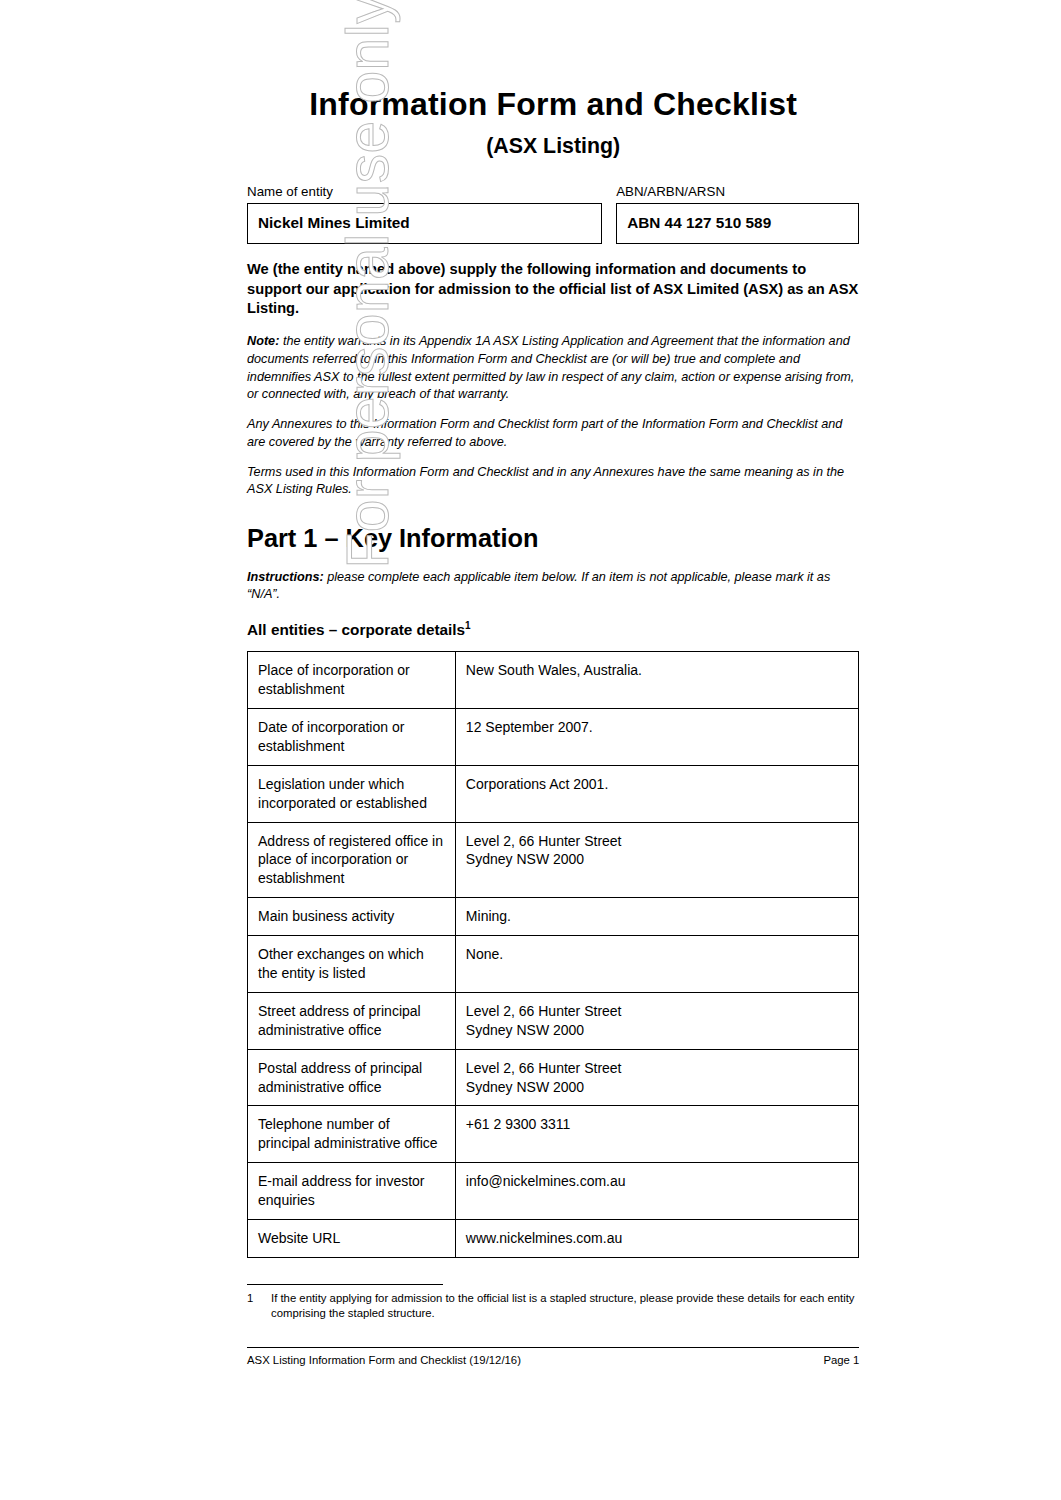For personal use only
Information Form and Checklist
(ASX Listing)
Name of entity
ABN/ARBN/ARSN
Nickel Mines Limited
ABN 44 127 510 589
We (the entity named above) supply the following information and documents to support our application for admission to the official list of ASX Limited (ASX) as an ASX Listing.
Note: the entity warrants in its Appendix 1A ASX Listing Application and Agreement that the information and documents referred to in this Information Form and Checklist are (or will be) true and complete and indemnifies ASX to the fullest extent permitted by law in respect of any claim, action or expense arising from, or connected with, any breach of that warranty.
Any Annexures to this Information Form and Checklist form part of the Information Form and Checklist and are covered by the warranty referred to above.
Terms used in this Information Form and Checklist and in any Annexures have the same meaning as in the ASX Listing Rules.
Part 1 – Key Information
Instructions: please complete each applicable item below. If an item is not applicable, please mark it as “N/A”.
All entities – corporate details1
| Place of incorporation or establishment | New South Wales, Australia. |
| Date of incorporation or establishment | 12 September 2007. |
| Legislation under which incorporated or established | Corporations Act 2001. |
| Address of registered office in place of incorporation or establishment | Level 2, 66 Hunter Street Sydney NSW 2000 |
| Main business activity | Mining. |
| Other exchanges on which the entity is listed | None. |
| Street address of principal administrative office | Level 2, 66 Hunter Street Sydney NSW 2000 |
| Postal address of principal administrative office | Level 2, 66 Hunter Street Sydney NSW 2000 |
| Telephone number of principal administrative office | +61 2 9300 3311 |
| E-mail address for investor enquiries | info@nickelmines.com.au |
| Website URL | www.nickelmines.com.au |
1
If the entity applying for admission to the official list is a stapled structure, please provide these details for each entity comprising the stapled structure.
ASX Listing Information Form and Checklist (19/12/16)
Page 1